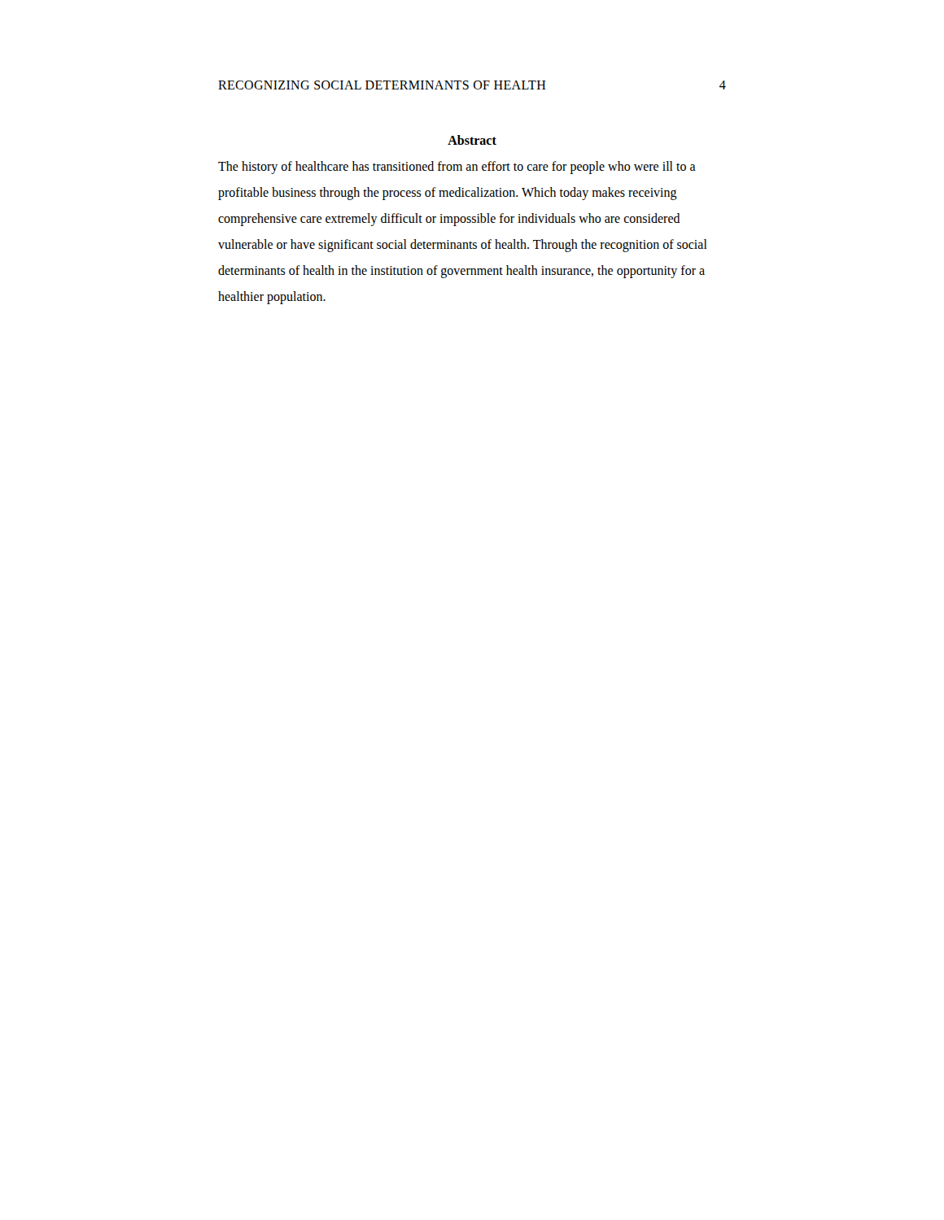Recognizing Social Determinants of Health 4
Abstract
The history of healthcare has transitioned from an effort to care for people who were ill to a profitable business through the process of medicalization. Which today makes receiving comprehensive care extremely difficult or impossible for individuals who are considered vulnerable or have significant social determinants of health. Through the recognition of social determinants of health in the institution of government health insurance, the opportunity for a healthier population.